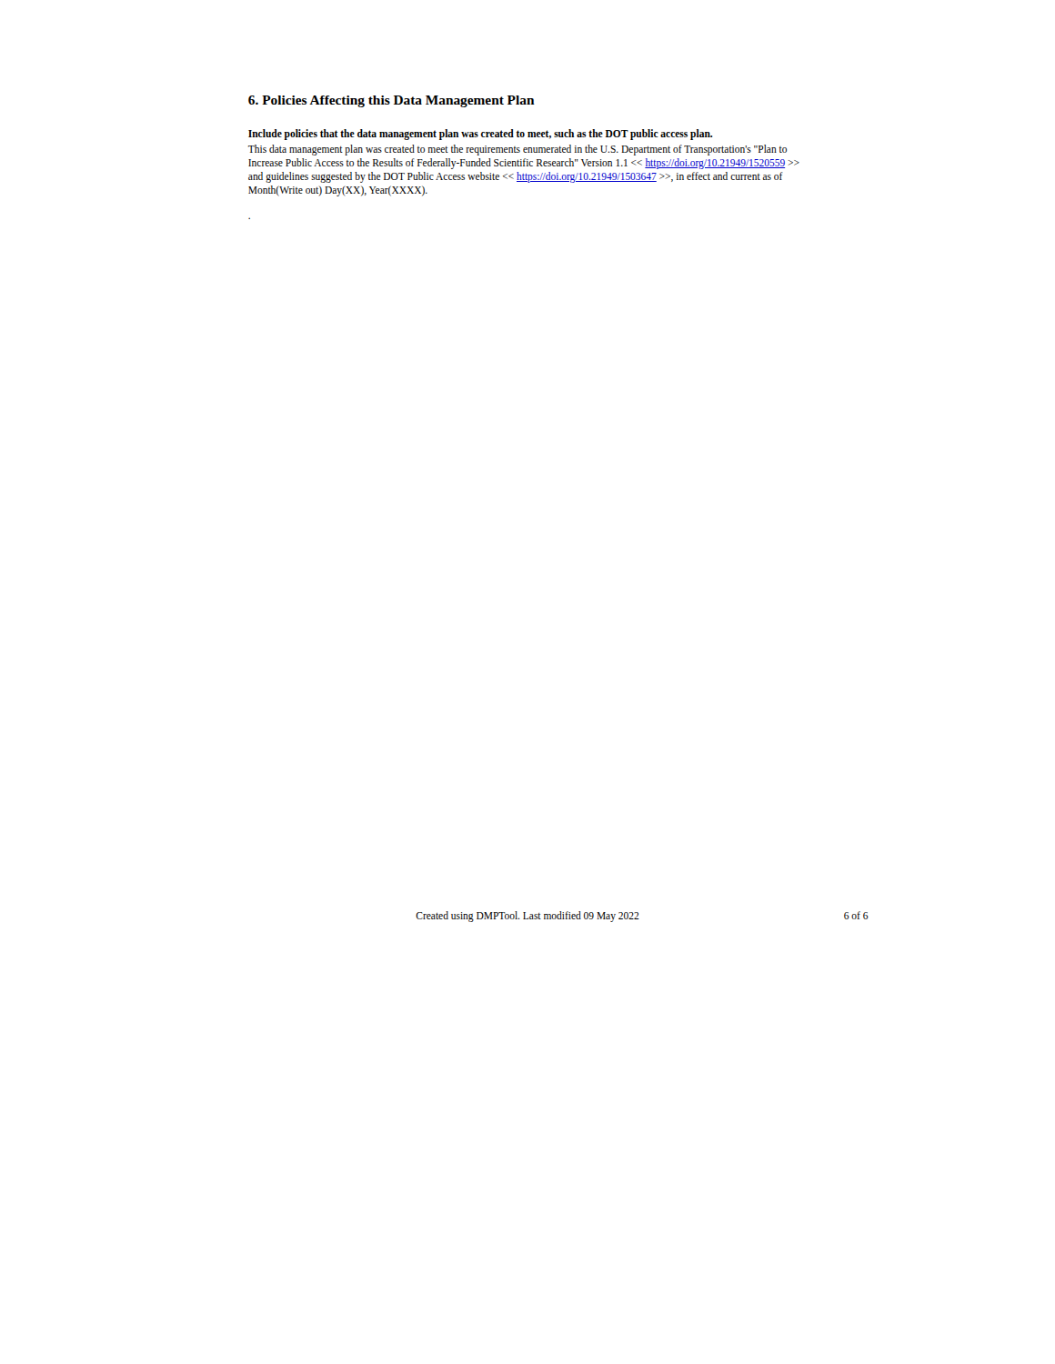6. Policies Affecting this Data Management Plan
Include policies that the data management plan was created to meet, such as the DOT public access plan.
This data management plan was created to meet the requirements enumerated in the U.S. Department of Transportation's "Plan to Increase Public Access to the Results of Federally-Funded Scientific Research" Version 1.1 << https://doi.org/10.21949/1520559 >> and guidelines suggested by the DOT Public Access website << https://doi.org/10.21949/1503647 >>, in effect and current as of Month(Write out) Day(XX), Year(XXXX).
.
Created using DMPTool. Last modified 09 May 2022 6 of 6